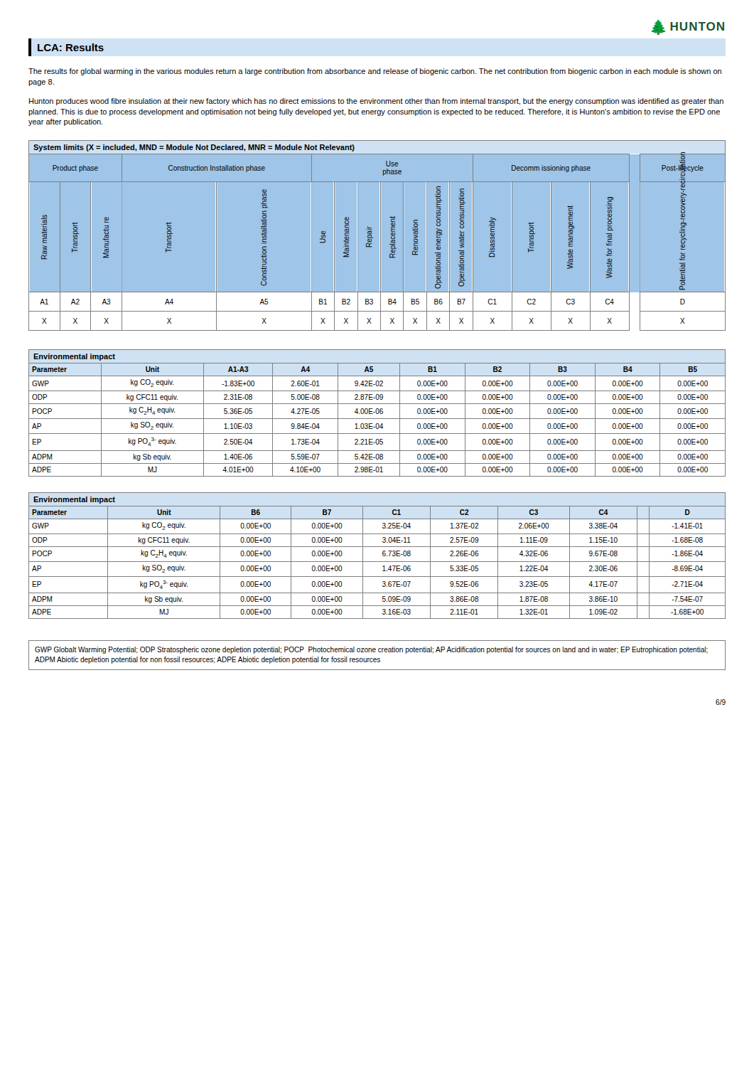🌲HUNTON
LCA: Results
The results for global warming in the various modules return a large contribution from absorbance and release of biogenic carbon. The net contribution from biogenic carbon in each module is shown on page 8.
Hunton produces wood fibre insulation at their new factory which has no direct emissions to the environment other than from internal transport, but the energy consumption was identified as greater than planned. This is due to process development and optimisation not being fully developed yet, but energy consumption is expected to be reduced. Therefore, it is Hunton's ambition to revise the EPD one year after publication.
System limits (X = included, MND = Module Not Declared, MNR = Module Not Relevant)
| Product phase | Construction Installation phase | Use phase | Decomm issioning phase | | Post-lifecycle |
| --- | --- | --- | --- | --- | --- |
| Raw materials | Transport | Manufactu re | Transport | Construction installation phase | Use | Maintenance | Repair | Replacement | Renovation | Operational energy consumption | Operational water consumption | Disassembly | Transport | Waste management | Waste for final processing | | Potential for recycling-recovery-recirculation |
| A1 | A2 | A3 | A4 | A5 | B1 | B2 | B3 | B4 | B5 | B6 | B7 | C1 | C2 | C3 | C4 | | D |
| X | X | X | X | X | X | X | X | X | X | X | X | X | X | X | X | | X |
Environmental impact
| Parameter | Unit | A1-A3 | A4 | A5 | B1 | B2 | B3 | B4 | B5 |
| --- | --- | --- | --- | --- | --- | --- | --- | --- | --- |
| GWP | kg CO 2 equiv. | -1.83E+00 | 2.60E-01 | 9.42E-02 | 0.00E+00 | 0.00E+00 | 0.00E+00 | 0.00E+00 | 0.00E+00 |
| ODP | kg CFC11 equiv. | 2.31E-08 | 5.00E-08 | 2.87E-09 | 0.00E+00 | 0.00E+00 | 0.00E+00 | 0.00E+00 | 0.00E+00 |
| POCP | kg C 2 H 4 equiv. | 5.36E-05 | 4.27E-05 | 4.00E-06 | 0.00E+00 | 0.00E+00 | 0.00E+00 | 0.00E+00 | 0.00E+00 |
| AP | kg SO 2 equiv. | 1.10E-03 | 9.84E-04 | 1.03E-04 | 0.00E+00 | 0.00E+00 | 0.00E+00 | 0.00E+00 | 0.00E+00 |
| EP | kg PO 4 3- equiv. | 2.50E-04 | 1.73E-04 | 2.21E-05 | 0.00E+00 | 0.00E+00 | 0.00E+00 | 0.00E+00 | 0.00E+00 |
| ADPM | kg Sb equiv. | 1.40E-06 | 5.59E-07 | 5.42E-08 | 0.00E+00 | 0.00E+00 | 0.00E+00 | 0.00E+00 | 0.00E+00 |
| ADPE | MJ | 4.01E+00 | 4.10E+00 | 2.98E-01 | 0.00E+00 | 0.00E+00 | 0.00E+00 | 0.00E+00 | 0.00E+00 |
Environmental impact
| Parameter | Unit | B6 | B7 | C1 | C2 | C3 | C4 | | D |
| --- | --- | --- | --- | --- | --- | --- | --- | --- | --- |
| GWP | kg CO 2 equiv. | 0.00E+00 | 0.00E+00 | 3.25E-04 | 1.37E-02 | 2.06E+00 | 3.38E-04 | | -1.41E-01 |
| ODP | kg CFC11 equiv. | 0.00E+00 | 0.00E+00 | 3.04E-11 | 2.57E-09 | 1.11E-09 | 1.15E-10 | | -1.68E-08 |
| POCP | kg C 2 H 4 equiv. | 0.00E+00 | 0.00E+00 | 6.73E-08 | 2.26E-06 | 4.32E-06 | 9.67E-08 | | -1.86E-04 |
| AP | kg SO 2 equiv. | 0.00E+00 | 0.00E+00 | 1.47E-06 | 5.33E-05 | 1.22E-04 | 2.30E-06 | | -8.69E-04 |
| EP | kg PO 4 3- equiv. | 0.00E+00 | 0.00E+00 | 3.67E-07 | 9.52E-06 | 3.23E-05 | 4.17E-07 | | -2.71E-04 |
| ADPM | kg Sb equiv. | 0.00E+00 | 0.00E+00 | 5.09E-09 | 3.86E-08 | 1.87E-08 | 3.86E-10 | | -7.54E-07 |
| ADPE | MJ | 0.00E+00 | 0.00E+00 | 3.16E-03 | 2.11E-01 | 1.32E-01 | 1.09E-02 | | -1.68E+00 |
GWP Globalt Warming Potential; ODP Stratospheric ozone depletion potential; POCP Photochemical ozone creation potential; AP Acidification potential for sources on land and in water; EP Eutrophication potential; ADPM Abiotic depletion potential for non fossil resources; ADPE Abiotic depletion potential for fossil resources
6/9